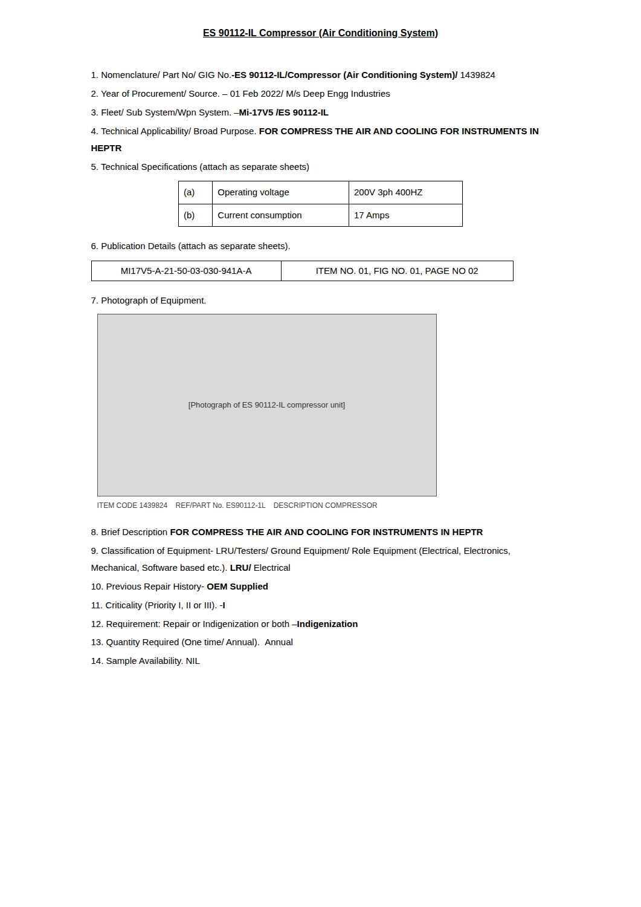ES 90112-IL Compressor (Air Conditioning System)
1. Nomenclature/ Part No/ GIG No.-ES 90112-IL/Compressor (Air Conditioning System)/ 1439824
2. Year of Procurement/ Source. – 01 Feb 2022/ M/s Deep Engg Industries
3. Fleet/ Sub System/Wpn System. –Mi-17V5 /ES 90112-IL
4. Technical Applicability/ Broad Purpose. FOR COMPRESS THE AIR AND COOLING FOR INSTRUMENTS IN HEPTR
5. Technical Specifications (attach as separate sheets)
| (a) | Operating voltage | 200V 3ph 400HZ |
| (b) | Current consumption | 17 Amps |
6. Publication Details (attach as separate sheets).
| MI17V5-A-21-50-03-030-941A-A | ITEM NO. 01, FIG NO. 01, PAGE NO 02 |
7. Photograph of Equipment.
[Photograph of ES 90112-IL compressor unit]
ITEM CODE 1439824 REF/PART No. ES90112-1L DESCRIPTION COMPRESSOR
8. Brief Description FOR COMPRESS THE AIR AND COOLING FOR INSTRUMENTS IN HEPTR
9. Classification of Equipment- LRU/Testers/ Ground Equipment/ Role Equipment (Electrical, Electronics, Mechanical, Software based etc.). LRU/ Electrical
10. Previous Repair History- OEM Supplied
11. Criticality (Priority I, II or III). -I
12. Requirement: Repair or Indigenization or both –Indigenization
13. Quantity Required (One time/ Annual). Annual
14. Sample Availability. NIL